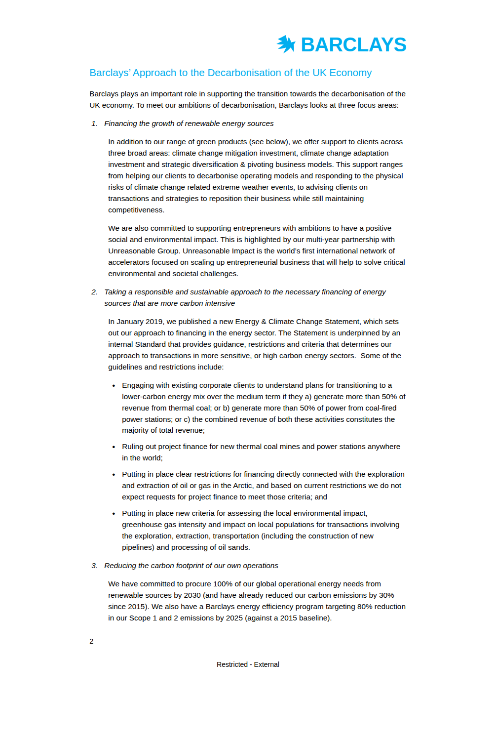BARCLAYS
Barclays’ Approach to the Decarbonisation of the UK Economy
Barclays plays an important role in supporting the transition towards the decarbonisation of the UK economy. To meet our ambitions of decarbonisation, Barclays looks at three focus areas:
Financing the growth of renewable energy sources
In addition to our range of green products (see below), we offer support to clients across three broad areas: climate change mitigation investment, climate change adaptation investment and strategic diversification & pivoting business models. This support ranges from helping our clients to decarbonise operating models and responding to the physical risks of climate change related extreme weather events, to advising clients on transactions and strategies to reposition their business while still maintaining competitiveness.
We are also committed to supporting entrepreneurs with ambitions to have a positive social and environmental impact. This is highlighted by our multi-year partnership with Unreasonable Group. Unreasonable Impact is the world’s first international network of accelerators focused on scaling up entrepreneurial business that will help to solve critical environmental and societal challenges.
Taking a responsible and sustainable approach to the necessary financing of energy sources that are more carbon intensive
In January 2019, we published a new Energy & Climate Change Statement, which sets out our approach to financing in the energy sector. The Statement is underpinned by an internal Standard that provides guidance, restrictions and criteria that determines our approach to transactions in more sensitive, or high carbon energy sectors. Some of the guidelines and restrictions include:
Engaging with existing corporate clients to understand plans for transitioning to a lower-carbon energy mix over the medium term if they a) generate more than 50% of revenue from thermal coal; or b) generate more than 50% of power from coal-fired power stations; or c) the combined revenue of both these activities constitutes the majority of total revenue;
Ruling out project finance for new thermal coal mines and power stations anywhere in the world;
Putting in place clear restrictions for financing directly connected with the exploration and extraction of oil or gas in the Arctic, and based on current restrictions we do not expect requests for project finance to meet those criteria; and
Putting in place new criteria for assessing the local environmental impact, greenhouse gas intensity and impact on local populations for transactions involving the exploration, extraction, transportation (including the construction of new pipelines) and processing of oil sands.
Reducing the carbon footprint of our own operations
We have committed to procure 100% of our global operational energy needs from renewable sources by 2030 (and have already reduced our carbon emissions by 30% since 2015). We also have a Barclays energy efficiency program targeting 80% reduction in our Scope 1 and 2 emissions by 2025 (against a 2015 baseline).
2
Restricted - External